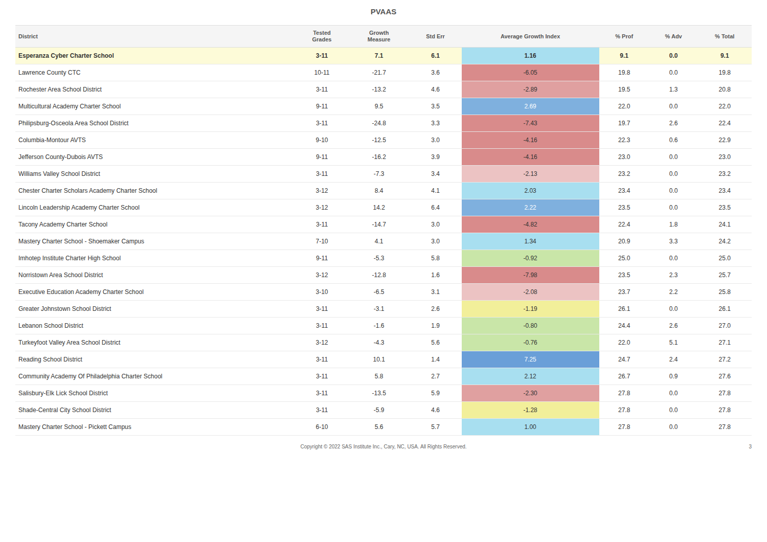PVAAS
| District | Tested Grades | Growth Measure | Std Err | Average Growth Index | % Prof | % Adv | % Total |
| --- | --- | --- | --- | --- | --- | --- | --- |
| Esperanza Cyber Charter School | 3-11 | 7.1 | 6.1 | 1.16 | 9.1 | 0.0 | 9.1 |
| Lawrence County CTC | 10-11 | -21.7 | 3.6 | -6.05 | 19.8 | 0.0 | 19.8 |
| Rochester Area School District | 3-11 | -13.2 | 4.6 | -2.89 | 19.5 | 1.3 | 20.8 |
| Multicultural Academy Charter School | 9-11 | 9.5 | 3.5 | 2.69 | 22.0 | 0.0 | 22.0 |
| Philipsburg-Osceola Area School District | 3-11 | -24.8 | 3.3 | -7.43 | 19.7 | 2.6 | 22.4 |
| Columbia-Montour AVTS | 9-10 | -12.5 | 3.0 | -4.16 | 22.3 | 0.6 | 22.9 |
| Jefferson County-Dubois AVTS | 9-11 | -16.2 | 3.9 | -4.16 | 23.0 | 0.0 | 23.0 |
| Williams Valley School District | 3-11 | -7.3 | 3.4 | -2.13 | 23.2 | 0.0 | 23.2 |
| Chester Charter Scholars Academy Charter School | 3-12 | 8.4 | 4.1 | 2.03 | 23.4 | 0.0 | 23.4 |
| Lincoln Leadership Academy Charter School | 3-12 | 14.2 | 6.4 | 2.22 | 23.5 | 0.0 | 23.5 |
| Tacony Academy Charter School | 3-11 | -14.7 | 3.0 | -4.82 | 22.4 | 1.8 | 24.1 |
| Mastery Charter School - Shoemaker Campus | 7-10 | 4.1 | 3.0 | 1.34 | 20.9 | 3.3 | 24.2 |
| Imhotep Institute Charter High School | 9-11 | -5.3 | 5.8 | -0.92 | 25.0 | 0.0 | 25.0 |
| Norristown Area School District | 3-12 | -12.8 | 1.6 | -7.98 | 23.5 | 2.3 | 25.7 |
| Executive Education Academy Charter School | 3-10 | -6.5 | 3.1 | -2.08 | 23.7 | 2.2 | 25.8 |
| Greater Johnstown School District | 3-11 | -3.1 | 2.6 | -1.19 | 26.1 | 0.0 | 26.1 |
| Lebanon School District | 3-11 | -1.6 | 1.9 | -0.80 | 24.4 | 2.6 | 27.0 |
| Turkeyfoot Valley Area School District | 3-12 | -4.3 | 5.6 | -0.76 | 22.0 | 5.1 | 27.1 |
| Reading School District | 3-11 | 10.1 | 1.4 | 7.25 | 24.7 | 2.4 | 27.2 |
| Community Academy Of Philadelphia Charter School | 3-11 | 5.8 | 2.7 | 2.12 | 26.7 | 0.9 | 27.6 |
| Salisbury-Elk Lick School District | 3-11 | -13.5 | 5.9 | -2.30 | 27.8 | 0.0 | 27.8 |
| Shade-Central City School District | 3-11 | -5.9 | 4.6 | -1.28 | 27.8 | 0.0 | 27.8 |
| Mastery Charter School - Pickett Campus | 6-10 | 5.6 | 5.7 | 1.00 | 27.8 | 0.0 | 27.8 |
Copyright © 2022 SAS Institute Inc., Cary, NC, USA. All Rights Reserved. 3